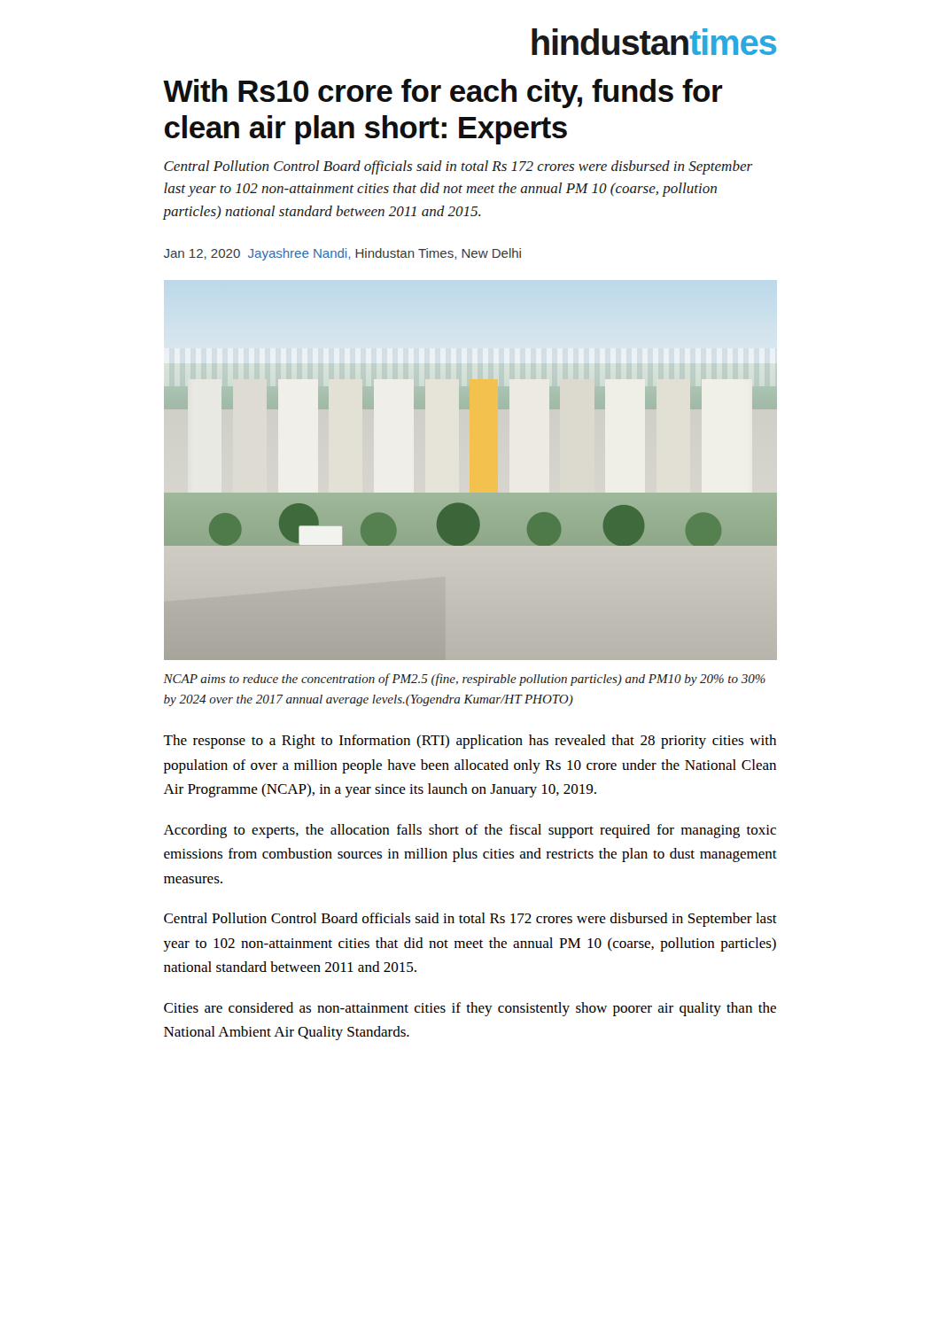hindustan times
With Rs10 crore for each city, funds for clean air plan short: Experts
Central Pollution Control Board officials said in total Rs 172 crores were disbursed in September last year to 102 non-attainment cities that did not meet the annual PM 10 (coarse, pollution particles) national standard between 2011 and 2015.
Jan 12, 2020 Jayashree Nandi, Hindustan Times, New Delhi
NCAP aims to reduce the concentration of PM2.5 (fine, respirable pollution particles) and PM10 by 20% to 30% by 2024 over the 2017 annual average levels.(Yogendra Kumar/HT PHOTO)
The response to a Right to Information (RTI) application has revealed that 28 priority cities with population of over a million people have been allocated only Rs 10 crore under the National Clean Air Programme (NCAP), in a year since its launch on January 10, 2019.
According to experts, the allocation falls short of the fiscal support required for managing toxic emissions from combustion sources in million plus cities and restricts the plan to dust management measures.
Central Pollution Control Board officials said in total Rs 172 crores were disbursed in September last year to 102 non-attainment cities that did not meet the annual PM 10 (coarse, pollution particles) national standard between 2011 and 2015.
Cities are considered as non-attainment cities if they consistently show poorer air quality than the National Ambient Air Quality Standards.